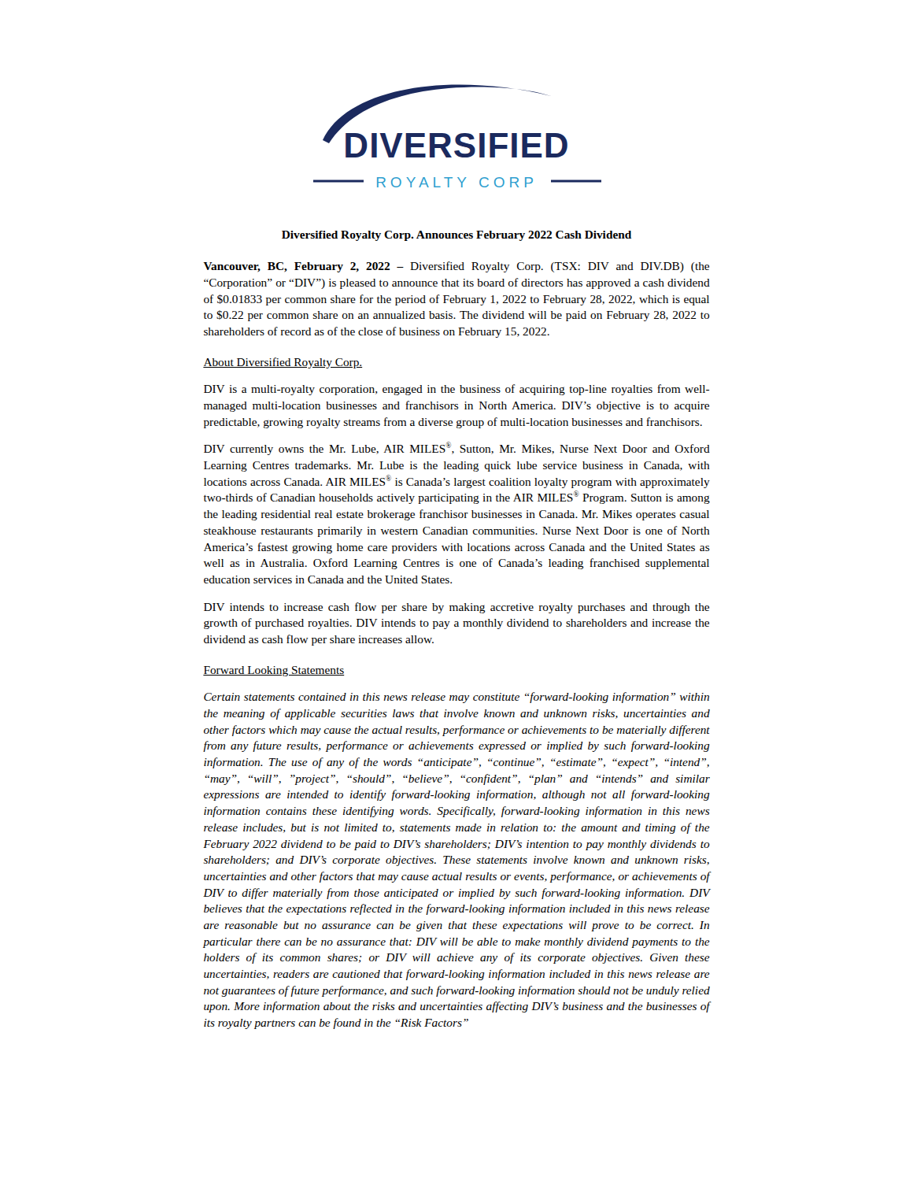Diversified Royalty Corp DIVERSIFIED ROYALTY CORP
Diversified Royalty Corp. Announces February 2022 Cash Dividend
Vancouver, BC, February 2, 2022 – Diversified Royalty Corp. (TSX: DIV and DIV.DB) (the “Corporation” or “DIV”) is pleased to announce that its board of directors has approved a cash dividend of $0.01833 per common share for the period of February 1, 2022 to February 28, 2022, which is equal to $0.22 per common share on an annualized basis. The dividend will be paid on February 28, 2022 to shareholders of record as of the close of business on February 15, 2022.
About Diversified Royalty Corp.
DIV is a multi-royalty corporation, engaged in the business of acquiring top-line royalties from well-managed multi-location businesses and franchisors in North America. DIV’s objective is to acquire predictable, growing royalty streams from a diverse group of multi-location businesses and franchisors.
DIV currently owns the Mr. Lube, AIR MILES®, Sutton, Mr. Mikes, Nurse Next Door and Oxford Learning Centres trademarks. Mr. Lube is the leading quick lube service business in Canada, with locations across Canada. AIR MILES® is Canada’s largest coalition loyalty program with approximately two-thirds of Canadian households actively participating in the AIR MILES® Program. Sutton is among the leading residential real estate brokerage franchisor businesses in Canada. Mr. Mikes operates casual steakhouse restaurants primarily in western Canadian communities. Nurse Next Door is one of North America’s fastest growing home care providers with locations across Canada and the United States as well as in Australia. Oxford Learning Centres is one of Canada’s leading franchised supplemental education services in Canada and the United States.
DIV intends to increase cash flow per share by making accretive royalty purchases and through the growth of purchased royalties. DIV intends to pay a monthly dividend to shareholders and increase the dividend as cash flow per share increases allow.
Forward Looking Statements
Certain statements contained in this news release may constitute “forward-looking information” within the meaning of applicable securities laws that involve known and unknown risks, uncertainties and other factors which may cause the actual results, performance or achievements to be materially different from any future results, performance or achievements expressed or implied by such forward-looking information. The use of any of the words “anticipate”, “continue”, “estimate”, “expect”, “intend”, “may”, “will”, ”project”, “should”, “believe”, “confident”, “plan” and “intends” and similar expressions are intended to identify forward-looking information, although not all forward-looking information contains these identifying words. Specifically, forward-looking information in this news release includes, but is not limited to, statements made in relation to: the amount and timing of the February 2022 dividend to be paid to DIV’s shareholders; DIV’s intention to pay monthly dividends to shareholders; and DIV’s corporate objectives. These statements involve known and unknown risks, uncertainties and other factors that may cause actual results or events, performance, or achievements of DIV to differ materially from those anticipated or implied by such forward-looking information. DIV believes that the expectations reflected in the forward-looking information included in this news release are reasonable but no assurance can be given that these expectations will prove to be correct. In particular there can be no assurance that: DIV will be able to make monthly dividend payments to the holders of its common shares; or DIV will achieve any of its corporate objectives. Given these uncertainties, readers are cautioned that forward-looking information included in this news release are not guarantees of future performance, and such forward-looking information should not be unduly relied upon. More information about the risks and uncertainties affecting DIV’s business and the businesses of its royalty partners can be found in the “Risk Factors”